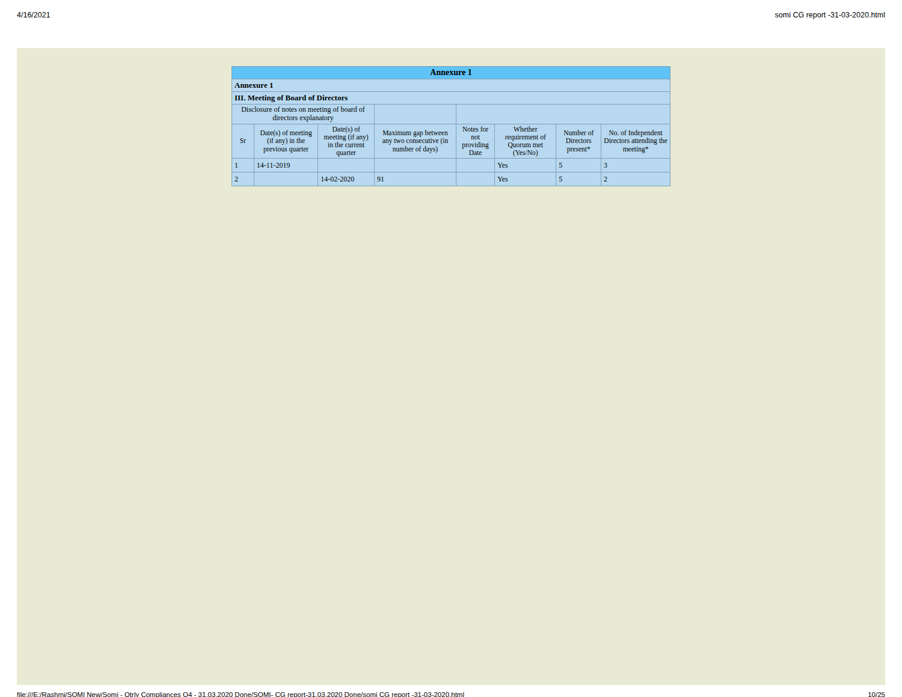4/16/2021
somi CG report -31-03-2020.html
| Annexure 1 |
| Annexure 1 |
| III. Meeting of Board of Directors |
| Disclosure of notes on meeting of board of directors explanatory | | |
| Sr | Date(s) of meeting (if any) in the previous quarter | Date(s) of meeting (if any) in the current quarter | Maximum gap between any two consecutive (in number of days) | Notes for not providing Date | Whether requirement of Quorum met (Yes/No) | Number of Directors present* | No. of Independent Directors attending the meeting* |
| 1 | 14-11-2019 | | | | Yes | 5 | 3 |
| 2 | | 14-02-2020 | 91 | | Yes | 5 | 2 |
file:///E:/Rashmi/SOMI New/Somi - Qtrly Compliances Q4 - 31.03.2020 Done/SOMI- CG report-31.03.2020 Done/somi CG report -31-03-2020.html
10/25